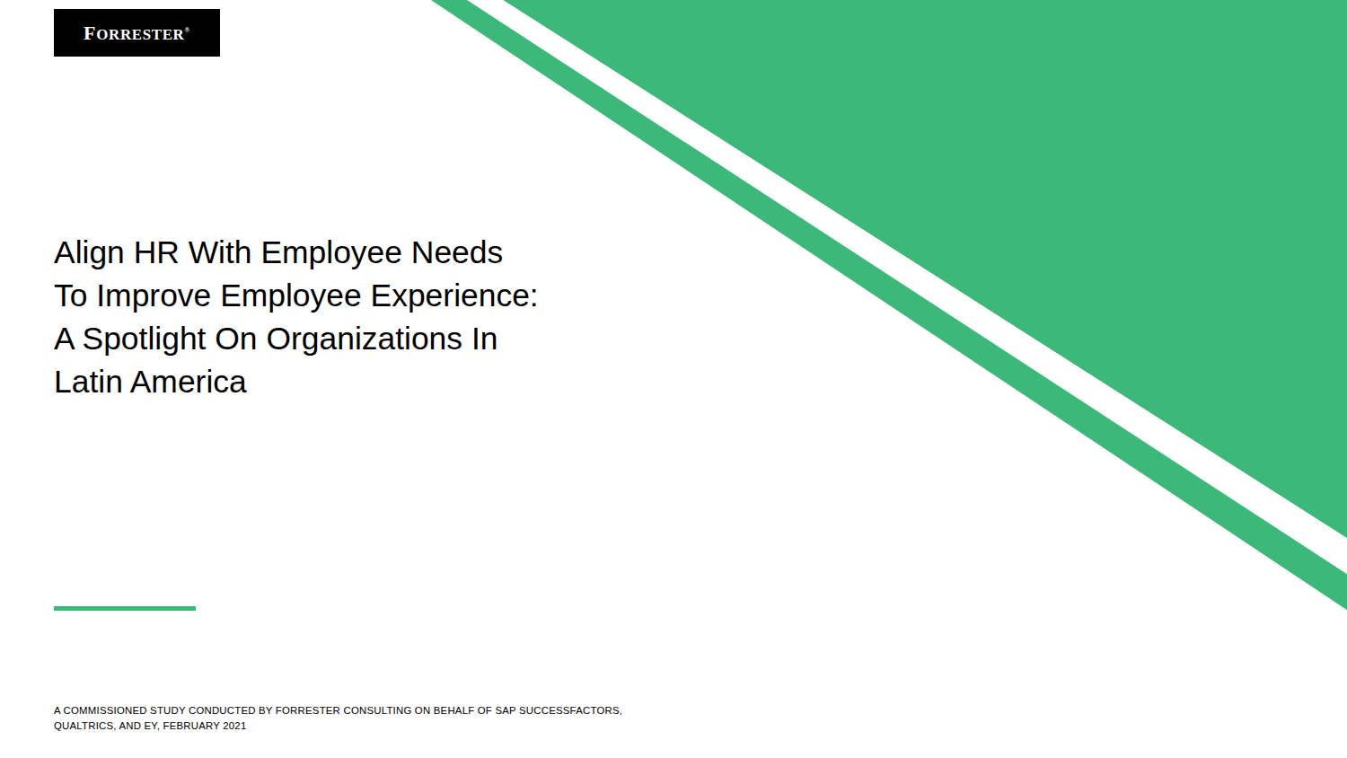FORRESTER®
Align HR With Employee Needs
To Improve Employee Experience:
A Spotlight On Organizations In
Latin America
A COMMISSIONED STUDY CONDUCTED BY FORRESTER CONSULTING ON BEHALF OF SAP SUCCESSFACTORS,
QUALTRICS, AND EY, FEBRUARY 2021